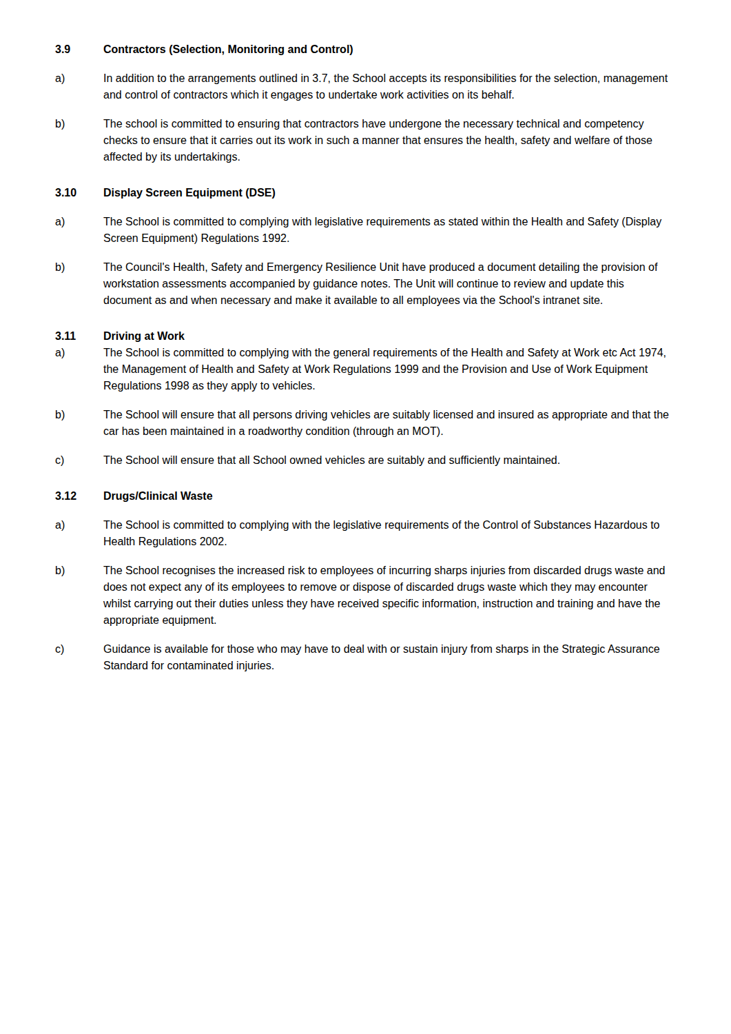3.9
Contractors (Selection, Monitoring and Control)
a)
In addition to the arrangements outlined in 3.7, the School accepts its responsibilities for the selection, management and control of contractors which it engages to undertake work activities on its behalf.
b)
The school is committed to ensuring that contractors have undergone the necessary technical and competency checks to ensure that it carries out its work in such a manner that ensures the health, safety and welfare of those affected by its undertakings.
3.10
Display Screen Equipment (DSE)
a)
The School is committed to complying with legislative requirements as stated within the Health and Safety (Display Screen Equipment) Regulations 1992.
b)
The Council's Health, Safety and Emergency Resilience Unit have produced a document detailing the provision of workstation assessments accompanied by guidance notes. The Unit will continue to review and update this document as and when necessary and make it available to all employees via the School's intranet site.
3.11
Driving at Work
a)
The School is committed to complying with the general requirements of the Health and Safety at Work etc Act 1974, the Management of Health and Safety at Work Regulations 1999 and the Provision and Use of Work Equipment Regulations 1998 as they apply to vehicles.
b)
The School will ensure that all persons driving vehicles are suitably licensed and insured as appropriate and that the car has been maintained in a roadworthy condition (through an MOT).
c)
The School will ensure that all School owned vehicles are suitably and sufficiently maintained.
3.12
Drugs/Clinical Waste
a)
The School is committed to complying with the legislative requirements of the Control of Substances Hazardous to Health Regulations 2002.
b)
The School recognises the increased risk to employees of incurring sharps injuries from discarded drugs waste and does not expect any of its employees to remove or dispose of discarded drugs waste which they may encounter whilst carrying out their duties unless they have received specific information, instruction and training and have the appropriate equipment.
c)
Guidance is available for those who may have to deal with or sustain injury from sharps in the Strategic Assurance Standard for contaminated injuries.